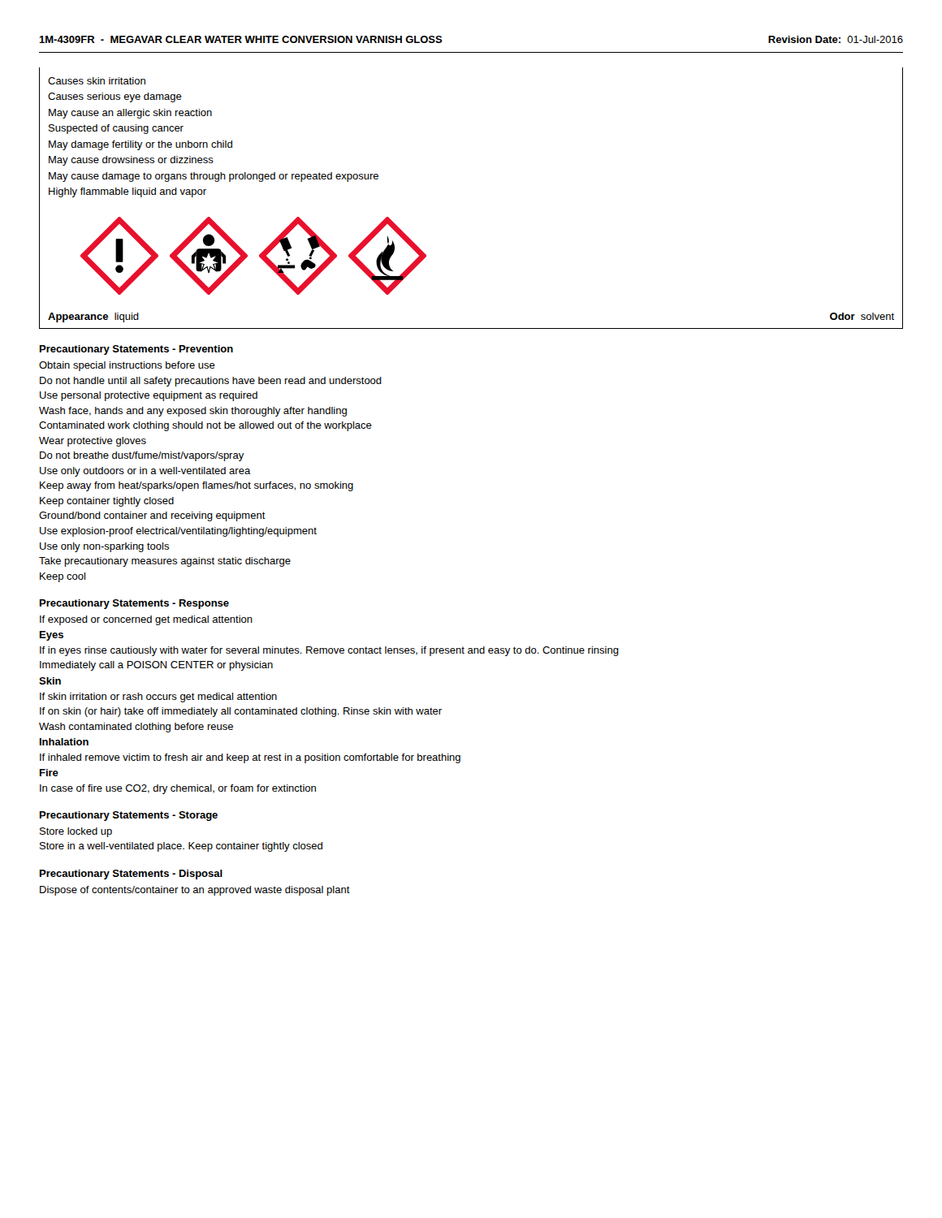1M-4309FR - MEGAVAR CLEAR WATER WHITE CONVERSION VARNISH GLOSS
Revision Date: 01-Jul-2016
Causes skin irritation
Causes serious eye damage
May cause an allergic skin reaction
Suspected of causing cancer
May damage fertility or the unborn child
May cause drowsiness or dizziness
May cause damage to organs through prolonged or repeated exposure
Highly flammable liquid and vapor
Appearance liquid
Odor solvent
Precautionary Statements - Prevention
Obtain special instructions before use
Do not handle until all safety precautions have been read and understood
Use personal protective equipment as required
Wash face, hands and any exposed skin thoroughly after handling
Contaminated work clothing should not be allowed out of the workplace
Wear protective gloves
Do not breathe dust/fume/mist/vapors/spray
Use only outdoors or in a well-ventilated area
Keep away from heat/sparks/open flames/hot surfaces, no smoking
Keep container tightly closed
Ground/bond container and receiving equipment
Use explosion-proof electrical/ventilating/lighting/equipment
Use only non-sparking tools
Take precautionary measures against static discharge
Keep cool
Precautionary Statements - Response
If exposed or concerned get medical attention
Eyes
If in eyes rinse cautiously with water for several minutes. Remove contact lenses, if present and easy to do. Continue rinsing
Immediately call a POISON CENTER or physician
Skin
If skin irritation or rash occurs get medical attention
If on skin (or hair) take off immediately all contaminated clothing. Rinse skin with water
Wash contaminated clothing before reuse
Inhalation
If inhaled remove victim to fresh air and keep at rest in a position comfortable for breathing
Fire
In case of fire use CO2, dry chemical, or foam for extinction
Precautionary Statements - Storage
Store locked up
Store in a well-ventilated place. Keep container tightly closed
Precautionary Statements - Disposal
Dispose of contents/container to an approved waste disposal plant